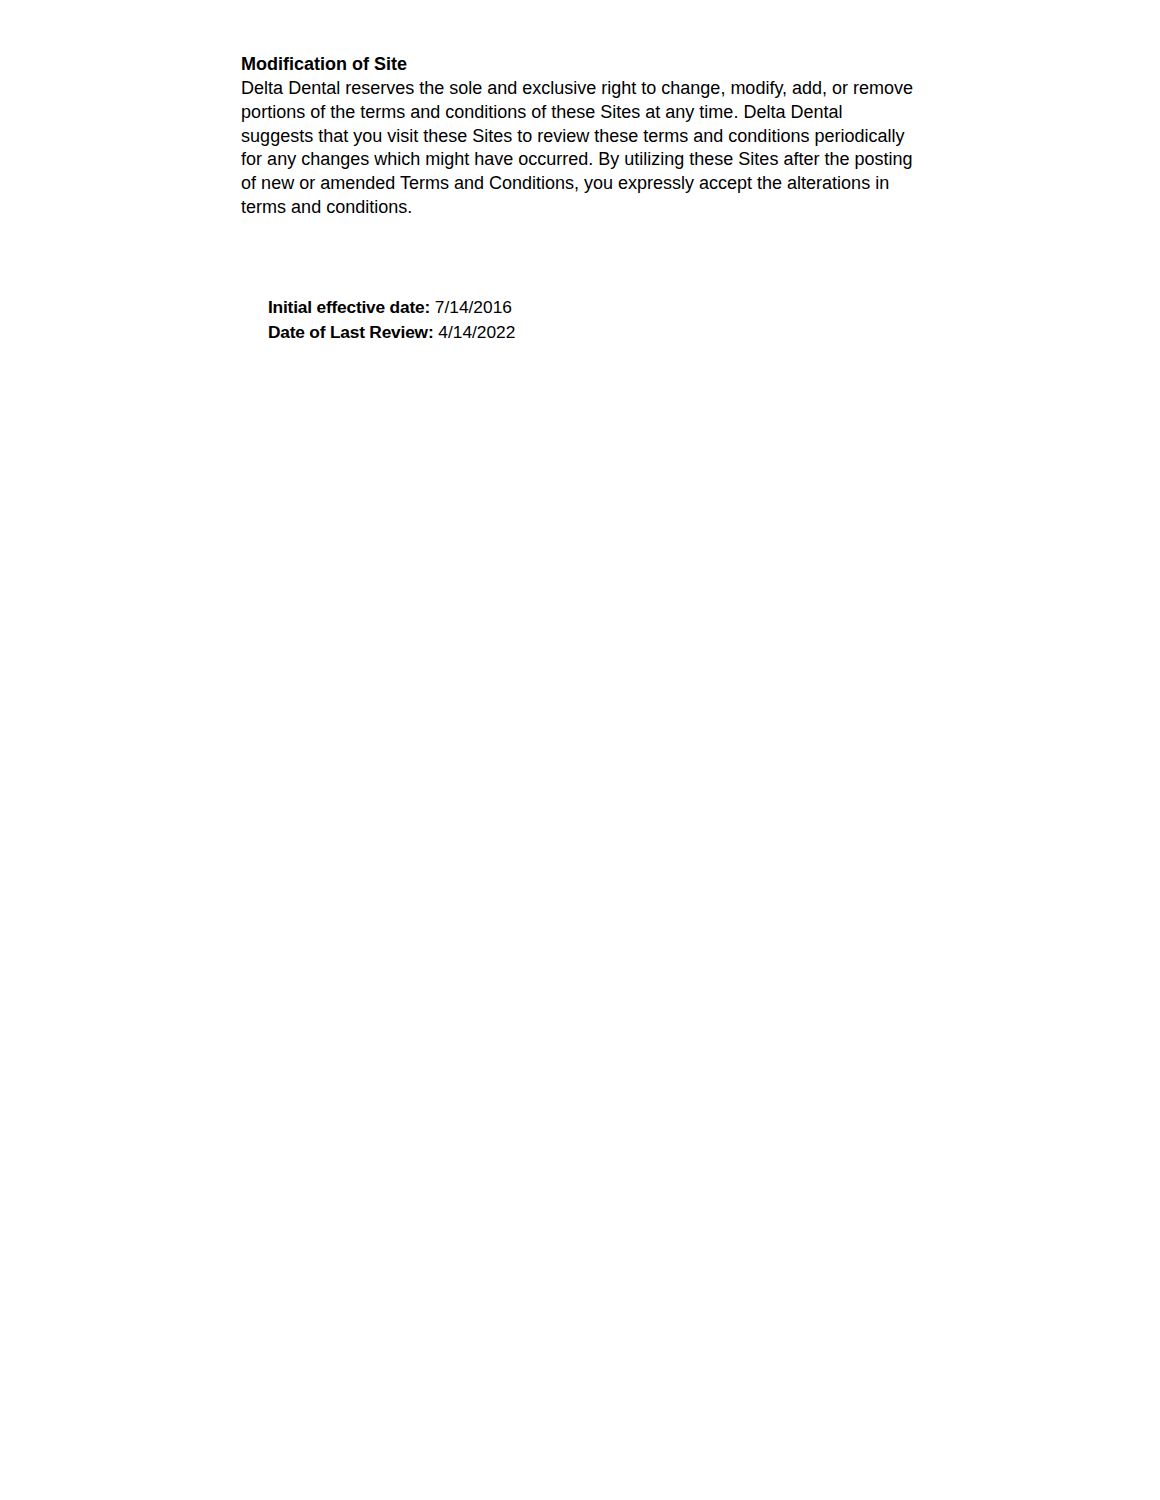Modification of Site
Delta Dental reserves the sole and exclusive right to change, modify, add, or remove portions of the terms and conditions of these Sites at any time. Delta Dental suggests that you visit these Sites to review these terms and conditions periodically for any changes which might have occurred. By utilizing these Sites after the posting of new or amended Terms and Conditions, you expressly accept the alterations in terms and conditions.
Initial effective date: 7/14/2016
Date of Last Review: 4/14/2022